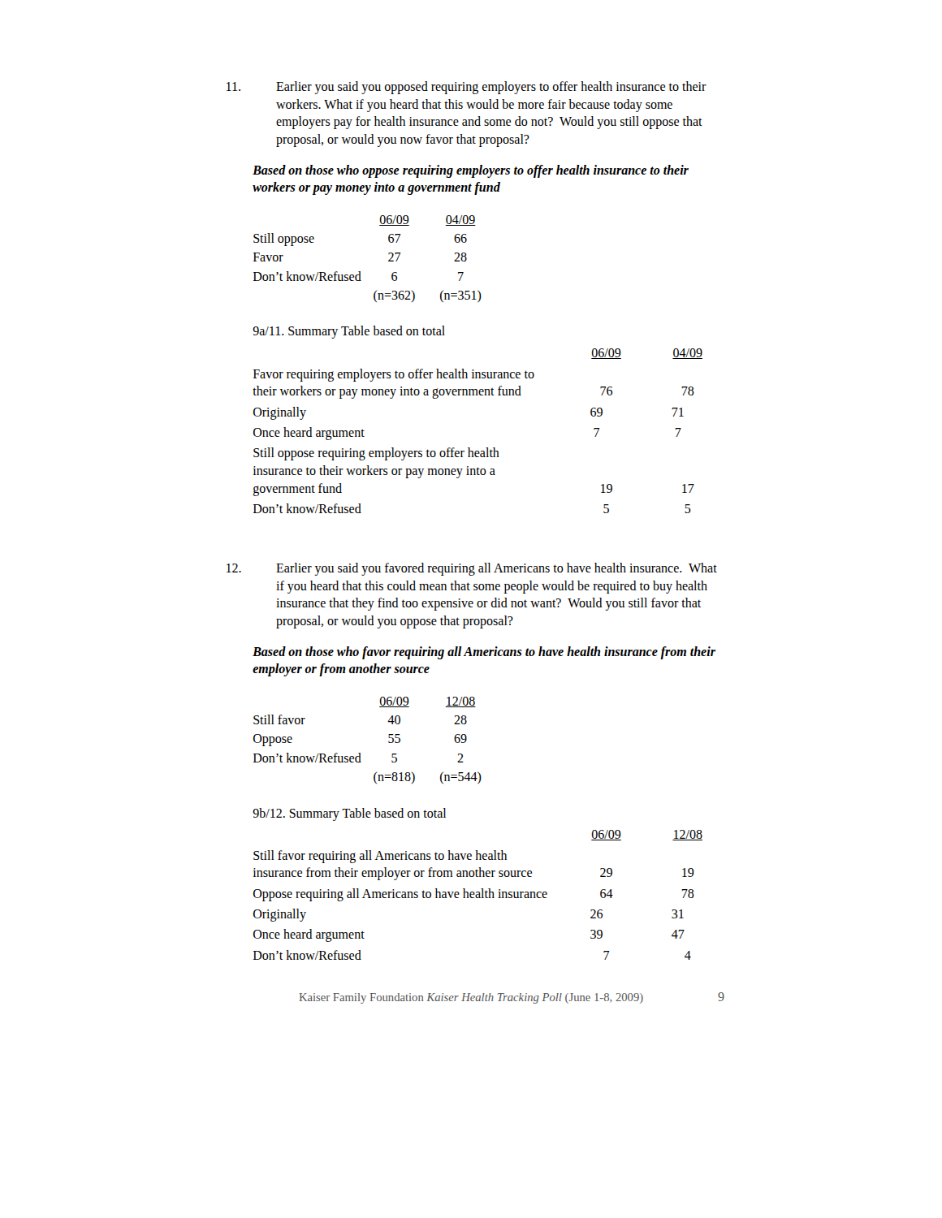11.
Earlier you said you opposed requiring employers to offer health insurance to their workers. What if you heard that this would be more fair because today some employers pay for health insurance and some do not? Would you still oppose that proposal, or would you now favor that proposal?
Based on those who oppose requiring employers to offer health insurance to their workers or pay money into a government fund
| | 06/09 | 04/09 |
| Still oppose | 67 | 66 |
| Favor | 27 | 28 |
| Don’t know/Refused | 6 | 7 |
| | (n=362) | (n=351) |
9a/11. Summary Table based on total
| | 06/09 | 04/09 |
| Favor requiring employers to offer health insurance to their workers or pay money into a government fund | 76 | 78 |
| Originally | 69 | 71 |
| Once heard argument | 7 | 7 |
| Still oppose requiring employers to offer health insurance to their workers or pay money into a government fund | 19 | 17 |
| Don’t know/Refused | 5 | 5 |
12.
Earlier you said you favored requiring all Americans to have health insurance. What if you heard that this could mean that some people would be required to buy health insurance that they find too expensive or did not want? Would you still favor that proposal, or would you oppose that proposal?
Based on those who favor requiring all Americans to have health insurance from their employer or from another source
| | 06/09 | 12/08 |
| Still favor | 40 | 28 |
| Oppose | 55 | 69 |
| Don’t know/Refused | 5 | 2 |
| | (n=818) | (n=544) |
9b/12. Summary Table based on total
| | 06/09 | 12/08 |
| Still favor requiring all Americans to have health insurance from their employer or from another source | 29 | 19 |
| Oppose requiring all Americans to have health insurance | 64 | 78 |
| Originally | 26 | 31 |
| Once heard argument | 39 | 47 |
| Don’t know/Refused | 7 | 4 |
Kaiser Family Foundation Kaiser Health Tracking Poll (June 1-8, 2009)
9